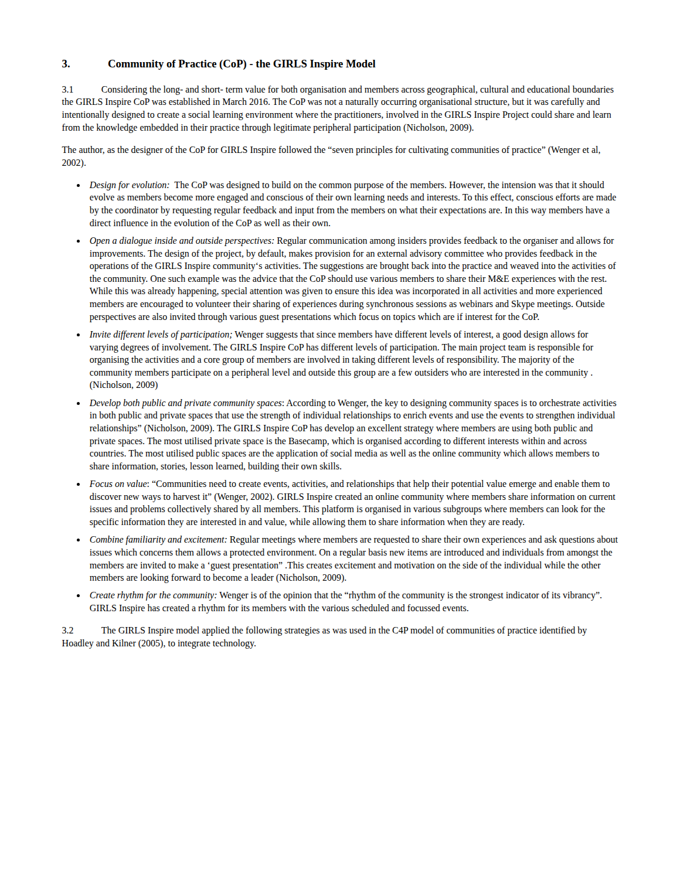3. Community of Practice (CoP) - the GIRLS Inspire Model
3.1 Considering the long- and short- term value for both organisation and members across geographical, cultural and educational boundaries the GIRLS Inspire CoP was established in March 2016. The CoP was not a naturally occurring organisational structure, but it was carefully and intentionally designed to create a social learning environment where the practitioners, involved in the GIRLS Inspire Project could share and learn from the knowledge embedded in their practice through legitimate peripheral participation (Nicholson, 2009).
The author, as the designer of the CoP for GIRLS Inspire followed the “seven principles for cultivating communities of practice” (Wenger et al, 2002).
Design for evolution: The CoP was designed to build on the common purpose of the members. However, the intension was that it should evolve as members become more engaged and conscious of their own learning needs and interests. To this effect, conscious efforts are made by the coordinator by requesting regular feedback and input from the members on what their expectations are. In this way members have a direct influence in the evolution of the CoP as well as their own.
Open a dialogue inside and outside perspectives: Regular communication among insiders provides feedback to the organiser and allows for improvements. The design of the project, by default, makes provision for an external advisory committee who provides feedback in the operations of the GIRLS Inspire community‘s activities. The suggestions are brought back into the practice and weaved into the activities of the community. One such example was the advice that the CoP should use various members to share their M&E experiences with the rest. While this was already happening, special attention was given to ensure this idea was incorporated in all activities and more experienced members are encouraged to volunteer their sharing of experiences during synchronous sessions as webinars and Skype meetings. Outside perspectives are also invited through various guest presentations which focus on topics which are if interest for the CoP.
Invite different levels of participation; Wenger suggests that since members have different levels of interest, a good design allows for varying degrees of involvement. The GIRLS Inspire CoP has different levels of participation. The main project team is responsible for organising the activities and a core group of members are involved in taking different levels of responsibility. The majority of the community members participate on a peripheral level and outside this group are a few outsiders who are interested in the community .(Nicholson, 2009)
Develop both public and private community spaces: According to Wenger, the key to designing community spaces is to orchestrate activities in both public and private spaces that use the strength of individual relationships to enrich events and use the events to strengthen individual relationships” (Nicholson, 2009). The GIRLS Inspire CoP has develop an excellent strategy where members are using both public and private spaces. The most utilised private space is the Basecamp, which is organised according to different interests within and across countries. The most utilised public spaces are the application of social media as well as the online community which allows members to share information, stories, lesson learned, building their own skills.
Focus on value: “Communities need to create events, activities, and relationships that help their potential value emerge and enable them to discover new ways to harvest it” (Wenger, 2002). GIRLS Inspire created an online community where members share information on current issues and problems collectively shared by all members. This platform is organised in various subgroups where members can look for the specific information they are interested in and value, while allowing them to share information when they are ready.
Combine familiarity and excitement: Regular meetings where members are requested to share their own experiences and ask questions about issues which concerns them allows a protected environment. On a regular basis new items are introduced and individuals from amongst the members are invited to make a ‘guest presentation” .This creates excitement and motivation on the side of the individual while the other members are looking forward to become a leader (Nicholson, 2009).
Create rhythm for the community: Wenger is of the opinion that the “rhythm of the community is the strongest indicator of its vibrancy”. GIRLS Inspire has created a rhythm for its members with the various scheduled and focussed events.
3.2 The GIRLS Inspire model applied the following strategies as was used in the C4P model of communities of practice identified by Hoadley and Kilner (2005), to integrate technology.